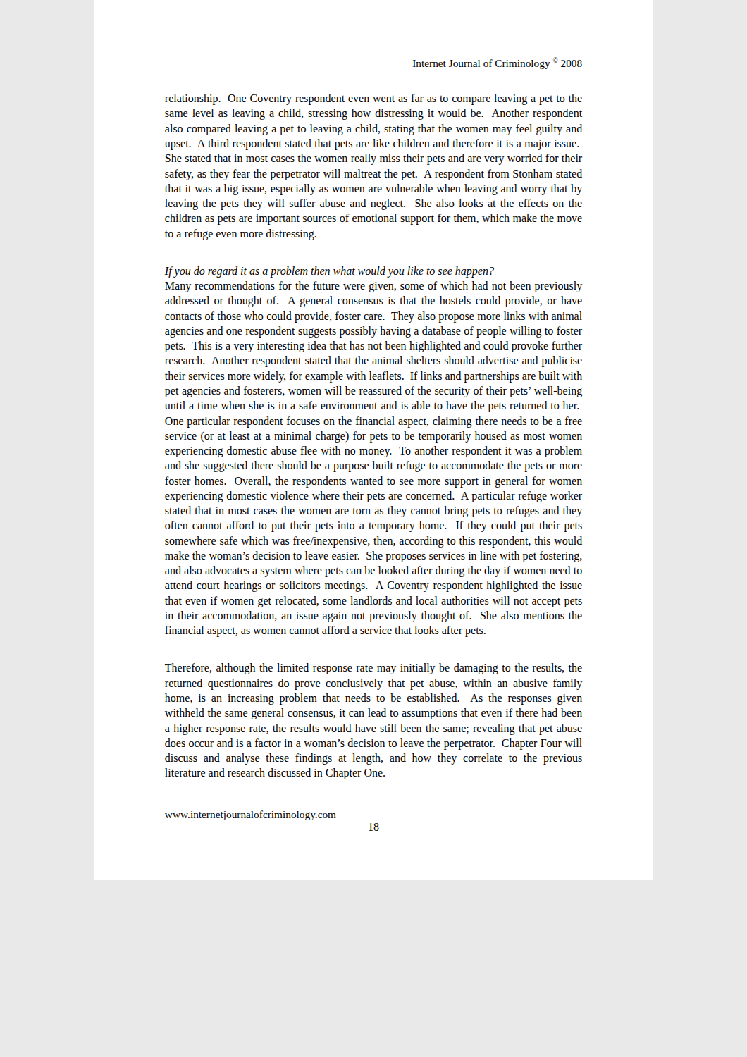Internet Journal of Criminology © 2008
relationship. One Coventry respondent even went as far as to compare leaving a pet to the same level as leaving a child, stressing how distressing it would be. Another respondent also compared leaving a pet to leaving a child, stating that the women may feel guilty and upset. A third respondent stated that pets are like children and therefore it is a major issue. She stated that in most cases the women really miss their pets and are very worried for their safety, as they fear the perpetrator will maltreat the pet. A respondent from Stonham stated that it was a big issue, especially as women are vulnerable when leaving and worry that by leaving the pets they will suffer abuse and neglect. She also looks at the effects on the children as pets are important sources of emotional support for them, which make the move to a refuge even more distressing.
If you do regard it as a problem then what would you like to see happen?
Many recommendations for the future were given, some of which had not been previously addressed or thought of. A general consensus is that the hostels could provide, or have contacts of those who could provide, foster care. They also propose more links with animal agencies and one respondent suggests possibly having a database of people willing to foster pets. This is a very interesting idea that has not been highlighted and could provoke further research. Another respondent stated that the animal shelters should advertise and publicise their services more widely, for example with leaflets. If links and partnerships are built with pet agencies and fosterers, women will be reassured of the security of their pets’ well-being until a time when she is in a safe environment and is able to have the pets returned to her. One particular respondent focuses on the financial aspect, claiming there needs to be a free service (or at least at a minimal charge) for pets to be temporarily housed as most women experiencing domestic abuse flee with no money. To another respondent it was a problem and she suggested there should be a purpose built refuge to accommodate the pets or more foster homes. Overall, the respondents wanted to see more support in general for women experiencing domestic violence where their pets are concerned. A particular refuge worker stated that in most cases the women are torn as they cannot bring pets to refuges and they often cannot afford to put their pets into a temporary home. If they could put their pets somewhere safe which was free/inexpensive, then, according to this respondent, this would make the woman’s decision to leave easier. She proposes services in line with pet fostering, and also advocates a system where pets can be looked after during the day if women need to attend court hearings or solicitors meetings. A Coventry respondent highlighted the issue that even if women get relocated, some landlords and local authorities will not accept pets in their accommodation, an issue again not previously thought of. She also mentions the financial aspect, as women cannot afford a service that looks after pets.
Therefore, although the limited response rate may initially be damaging to the results, the returned questionnaires do prove conclusively that pet abuse, within an abusive family home, is an increasing problem that needs to be established. As the responses given withheld the same general consensus, it can lead to assumptions that even if there had been a higher response rate, the results would have still been the same; revealing that pet abuse does occur and is a factor in a woman’s decision to leave the perpetrator. Chapter Four will discuss and analyse these findings at length, and how they correlate to the previous literature and research discussed in Chapter One.
www.internetjournalofcriminology.com
18